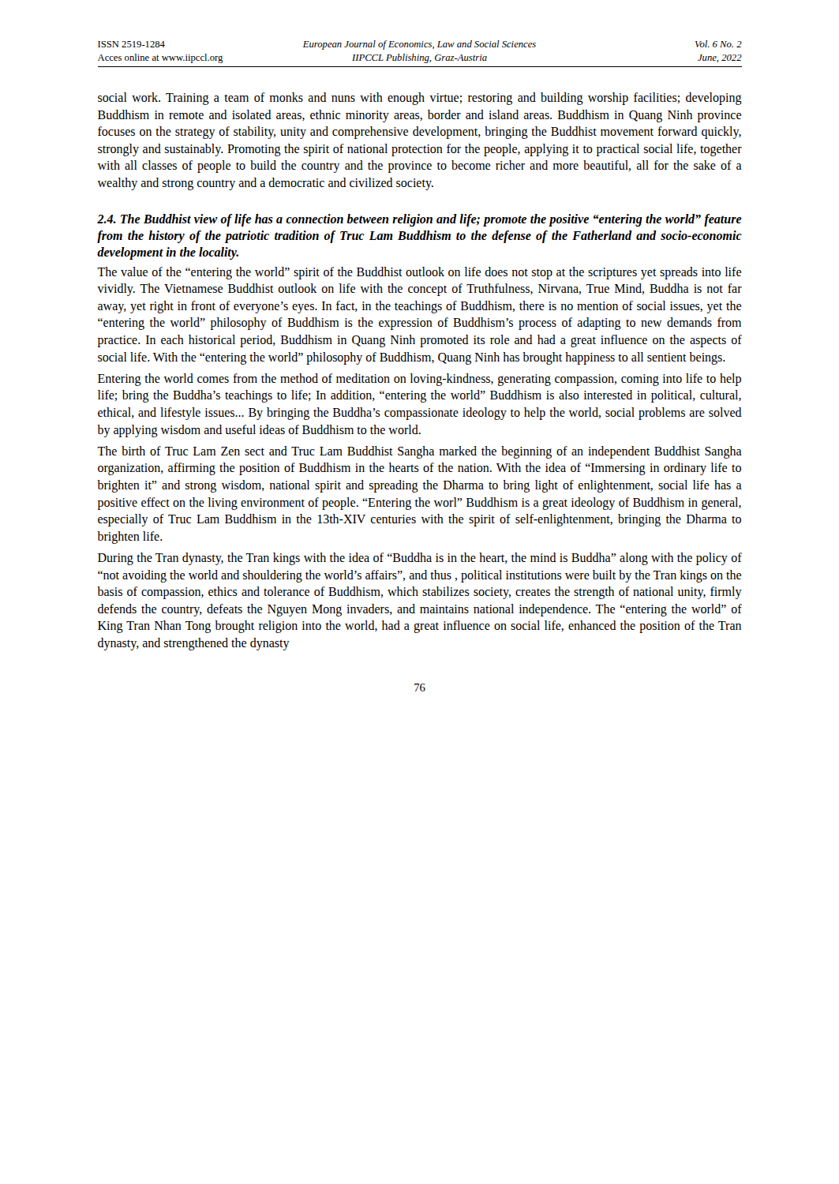| ISSN 2519-1284 | European Journal of Economics, Law and Social Sciences | Vol. 6 No. 2 |
| Acces online at www.iipccl.org | IIPCCL Publishing, Graz-Austria | June, 2022 |
social work. Training a team of monks and nuns with enough virtue; restoring and building worship facilities; developing Buddhism in remote and isolated areas, ethnic minority areas, border and island areas. Buddhism in Quang Ninh province focuses on the strategy of stability, unity and comprehensive development, bringing the Buddhist movement forward quickly, strongly and sustainably. Promoting the spirit of national protection for the people, applying it to practical social life, together with all classes of people to build the country and the province to become richer and more beautiful, all for the sake of a wealthy and strong country and a democratic and civilized society.
2.4. The Buddhist view of life has a connection between religion and life; promote the positive “entering the world” feature from the history of the patriotic tradition of Truc Lam Buddhism to the defense of the Fatherland and socio-economic development in the locality.
The value of the “entering the world” spirit of the Buddhist outlook on life does not stop at the scriptures yet spreads into life vividly. The Vietnamese Buddhist outlook on life with the concept of Truthfulness, Nirvana, True Mind, Buddha is not far away, yet right in front of everyone’s eyes. In fact, in the teachings of Buddhism, there is no mention of social issues, yet the “entering the world” philosophy of Buddhism is the expression of Buddhism’s process of adapting to new demands from practice. In each historical period, Buddhism in Quang Ninh promoted its role and had a great influence on the aspects of social life. With the “entering the world” philosophy of Buddhism, Quang Ninh has brought happiness to all sentient beings.
Entering the world comes from the method of meditation on loving-kindness, generating compassion, coming into life to help life; bring the Buddha’s teachings to life; In addition, “entering the world” Buddhism is also interested in political, cultural, ethical, and lifestyle issues... By bringing the Buddha’s compassionate ideology to help the world, social problems are solved by applying wisdom and useful ideas of Buddhism to the world.
The birth of Truc Lam Zen sect and Truc Lam Buddhist Sangha marked the beginning of an independent Buddhist Sangha organization, affirming the position of Buddhism in the hearts of the nation. With the idea of “Immersing in ordinary life to brighten it” and strong wisdom, national spirit and spreading the Dharma to bring light of enlightenment, social life has a positive effect on the living environment of people. “Entering the worl” Buddhism is a great ideology of Buddhism in general, especially of Truc Lam Buddhism in the 13th-XIV centuries with the spirit of self-enlightenment, bringing the Dharma to brighten life.
During the Tran dynasty, the Tran kings with the idea of “Buddha is in the heart, the mind is Buddha” along with the policy of “not avoiding the world and shouldering the world’s affairs”, and thus , political institutions were built by the Tran kings on the basis of compassion, ethics and tolerance of Buddhism, which stabilizes society, creates the strength of national unity, firmly defends the country, defeats the Nguyen Mong invaders, and maintains national independence. The “entering the world” of King Tran Nhan Tong brought religion into the world, had a great influence on social life, enhanced the position of the Tran dynasty, and strengthened the dynasty
76